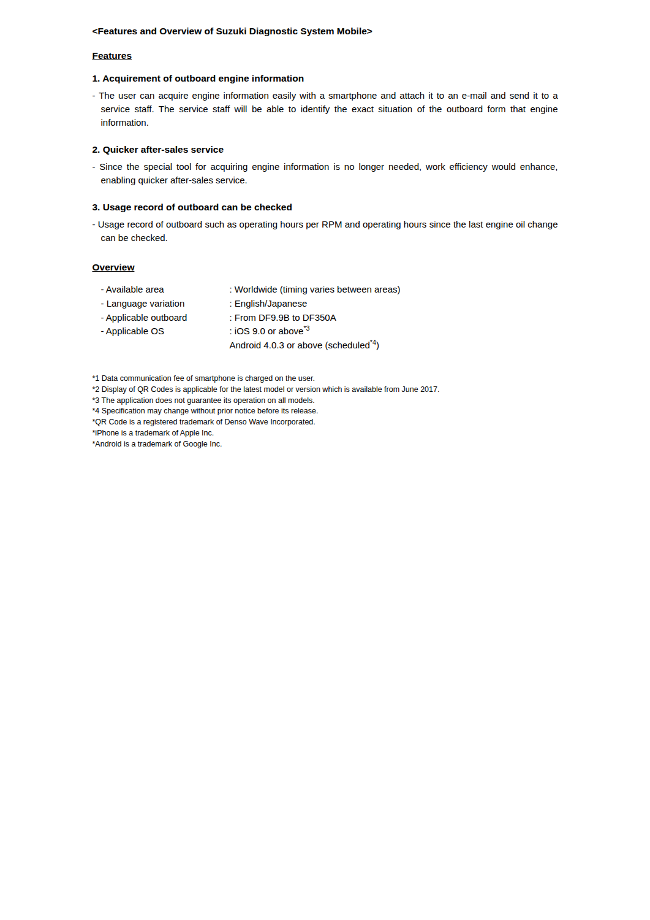<Features and Overview of Suzuki Diagnostic System Mobile>
Features
1. Acquirement of outboard engine information
- The user can acquire engine information easily with a smartphone and attach it to an e-mail and send it to a service staff. The service staff will be able to identify the exact situation of the outboard form that engine information.
2. Quicker after-sales service
- Since the special tool for acquiring engine information is no longer needed, work efficiency would enhance, enabling quicker after-sales service.
3. Usage record of outboard can be checked
- Usage record of outboard such as operating hours per RPM and operating hours since the last engine oil change can be checked.
Overview
| - Available area | : Worldwide (timing varies between areas) |
| - Language variation | : English/Japanese |
| - Applicable outboard | : From DF9.9B to DF350A |
| - Applicable OS | : iOS 9.0 or above *3 |
| | Android 4.0.3 or above (scheduled *4 ) |
*1 Data communication fee of smartphone is charged on the user.
*2 Display of QR Codes is applicable for the latest model or version which is available from June 2017.
*3 The application does not guarantee its operation on all models.
*4 Specification may change without prior notice before its release.
*QR Code is a registered trademark of Denso Wave Incorporated.
*iPhone is a trademark of Apple Inc.
*Android is a trademark of Google Inc.